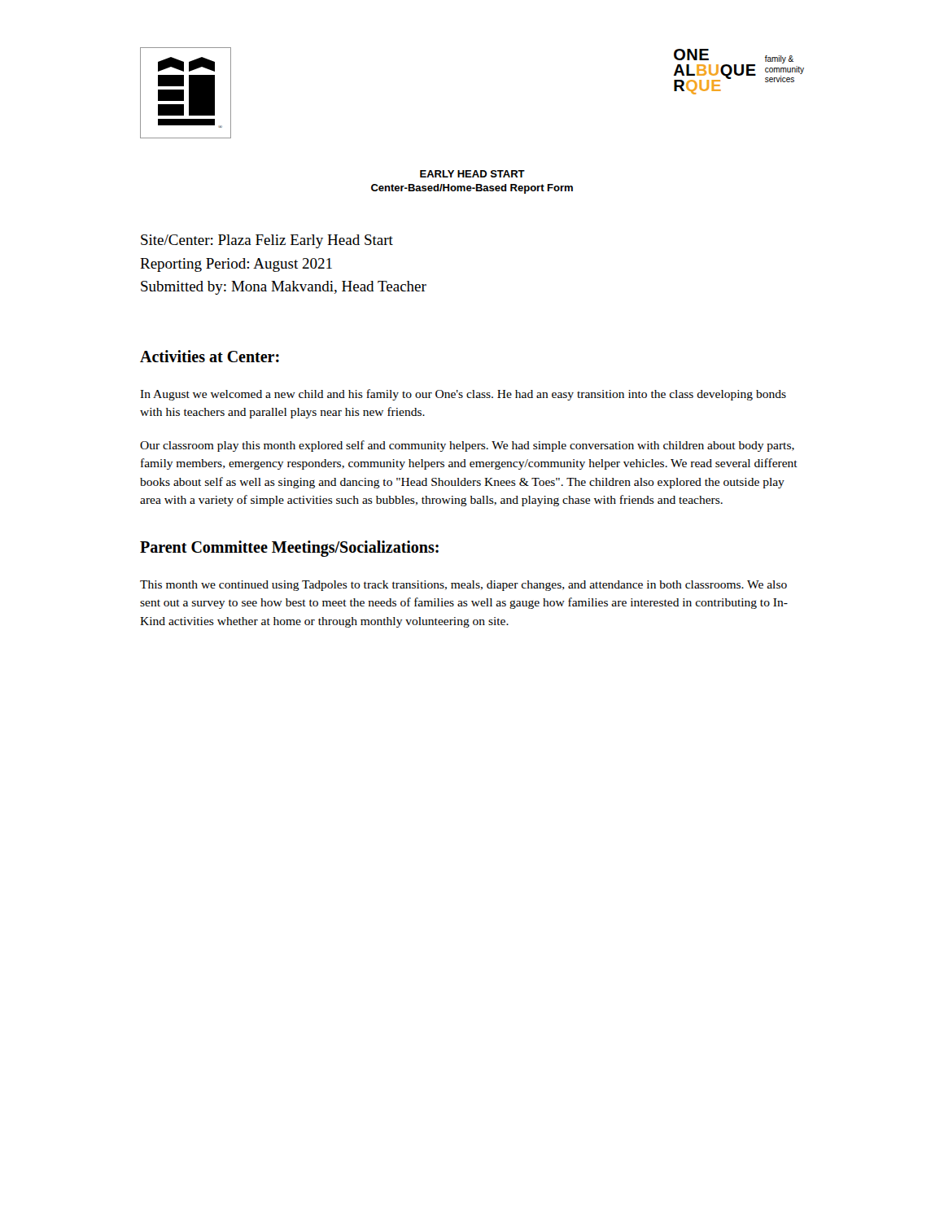®
ONE
AL BU QUE
RQUE
family &
community
services
EARLY HEAD START
Center-Based/Home-Based Report Form
Site/Center: Plaza Feliz Early Head Start
Reporting Period: August 2021
Submitted by: Mona Makvandi, Head Teacher
Activities at Center:
In August we welcomed a new child and his family to our One's class. He had an easy transition into the class developing bonds with his teachers and parallel plays near his new friends.
Our classroom play this month explored self and community helpers. We had simple conversation with children about body parts, family members, emergency responders, community helpers and emergency/community helper vehicles. We read several different books about self as well as singing and dancing to "Head Shoulders Knees & Toes". The children also explored the outside play area with a variety of simple activities such as bubbles, throwing balls, and playing chase with friends and teachers.
Parent Committee Meetings/Socializations:
This month we continued using Tadpoles to track transitions, meals, diaper changes, and attendance in both classrooms. We also sent out a survey to see how best to meet the needs of families as well as gauge how families are interested in contributing to In-Kind activities whether at home or through monthly volunteering on site.